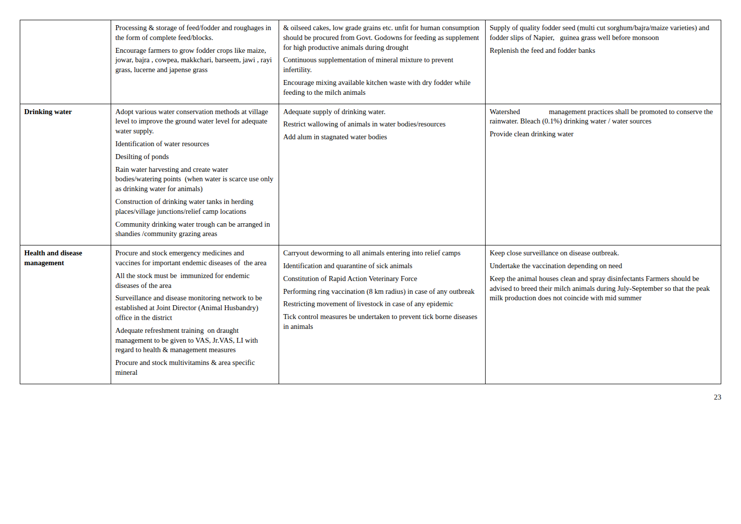| | Processing & storage of feed/fodder and roughages in the form of complete feed/blocks. Encourage farmers to grow fodder crops like maize, jowar, bajra , cowpea, makkchari, barseem, jawi , rayi grass, lucerne and japense grass | & oilseed cakes, low grade grains etc. unfit for human consumption should be procured from Govt. Godowns for feeding as supplement for high productive animals during drought Continuous supplementation of mineral mixture to prevent infertility. Encourage mixing available kitchen waste with dry fodder while feeding to the milch animals | Supply of quality fodder seed (multi cut sorghum/bajra/maize varieties) and fodder slips of Napier, guinea grass well before monsoon Replenish the feed and fodder banks |
| Drinking water | Adopt various water conservation methods at village level to improve the ground water level for adequate water supply. Identification of water resources Desilting of ponds Rain water harvesting and create water bodies/watering points (when water is scarce use only as drinking water for animals) Construction of drinking water tanks in herding places/village junctions/relief camp locations Community drinking water trough can be arranged in shandies /community grazing areas | Adequate supply of drinking water. Restrict wallowing of animals in water bodies/resources Add alum in stagnated water bodies | Watershed management practices shall be promoted to conserve the rainwater. Bleach (0.1%) drinking water / water sources Provide clean drinking water |
| Health and disease management | Procure and stock emergency medicines and vaccines for important endemic diseases of the area All the stock must be immunized for endemic diseases of the area Surveillance and disease monitoring network to be established at Joint Director (Animal Husbandry) office in the district Adequate refreshment training on draught management to be given to VAS, Jr.VAS, LI with regard to health & management measures Procure and stock multivitamins & area specific mineral | Carryout deworming to all animals entering into relief camps Identification and quarantine of sick animals Constitution of Rapid Action Veterinary Force Performing ring vaccination (8 km radius) in case of any outbreak Restricting movement of livestock in case of any epidemic Tick control measures be undertaken to prevent tick borne diseases in animals | Keep close surveillance on disease outbreak. Undertake the vaccination depending on need Keep the animal houses clean and spray disinfectants Farmers should be advised to breed their milch animals during July-September so that the peak milk production does not coincide with mid summer |
23